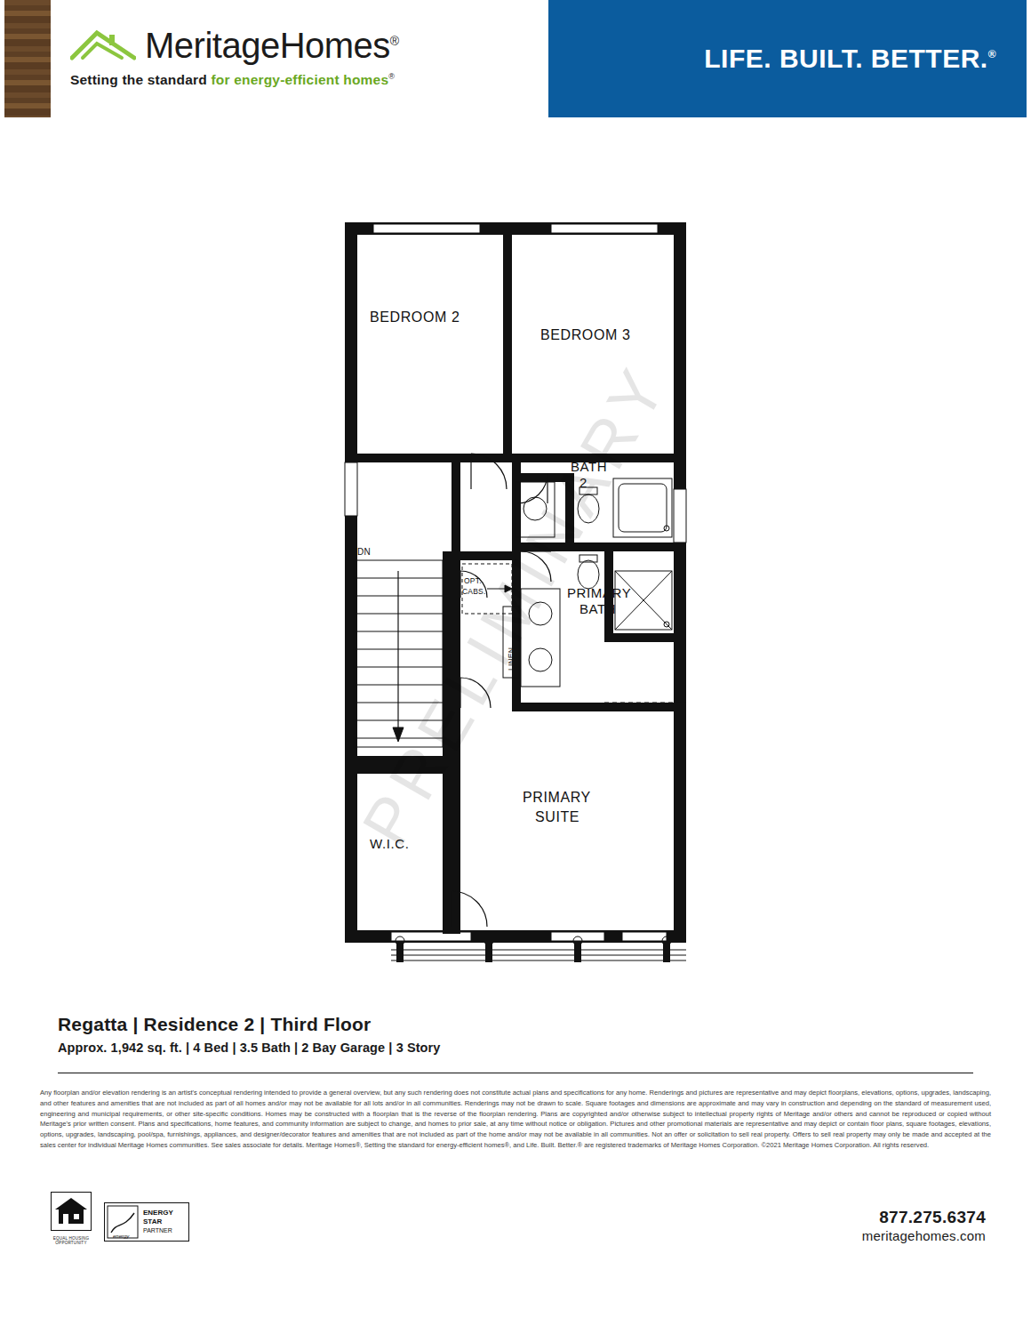Meritage Homes®
Setting the standard for energy-efficient homes®
LIFE. BUILT. BETTER.®
PRELIMINARY
DN BATH 2 PRIMARY BATH LINEN OPT. CABS. BEDROOM 2 BEDROOM 3 PRIMARY SUITE W.I.C.
Regatta | Residence 2 | Third Floor
Approx. 1,942 sq. ft. | 4 Bed | 3.5 Bath | 2 Bay Garage | 3 Story
Any floorplan and/or elevation rendering is an artist's conceptual rendering intended to provide a general overview, but any such rendering does not constitute actual plans and specifications for any home. Renderings and pictures are representative and may depict floorplans, elevations, options, upgrades, landscaping, and other features and amenities that are not included as part of all homes and/or may not be available for all lots and/or in all communities. Renderings may not be drawn to scale. Square footages and dimensions are approximate and may vary in construction and depending on the standard of measurement used, engineering and municipal requirements, or other site-specific conditions. Homes may be constructed with a floorplan that is the reverse of the floorplan rendering. Plans are copyrighted and/or otherwise subject to intellectual property rights of Meritage and/or others and cannot be reproduced or copied without Meritage's prior written consent. Plans and specifications, home features, and community information are subject to change, and homes to prior sale, at any time without notice or obligation. Pictures and other promotional materials are representative and may depict or contain floor plans, square footages, elevations, options, upgrades, landscaping, pool/spa, furnishings, appliances, and designer/decorator features and amenities that are not included as part of the home and/or may not be available in all communities. Not an offer or solicitation to sell real property. Offers to sell real property may only be made and accepted at the sales center for individual Meritage Homes communities. See sales associate for details. Meritage Homes®, Setting the standard for energy-efficient homes®, and Life. Built. Better.® are registered trademarks of Meritage Homes Corporation. ©2021 Meritage Homes Corporation. All rights reserved.
EQUAL HOUSING
OPPORTUNITY
energy ENERGY STAR PARTNER
877.275.6374
meritagehomes.com